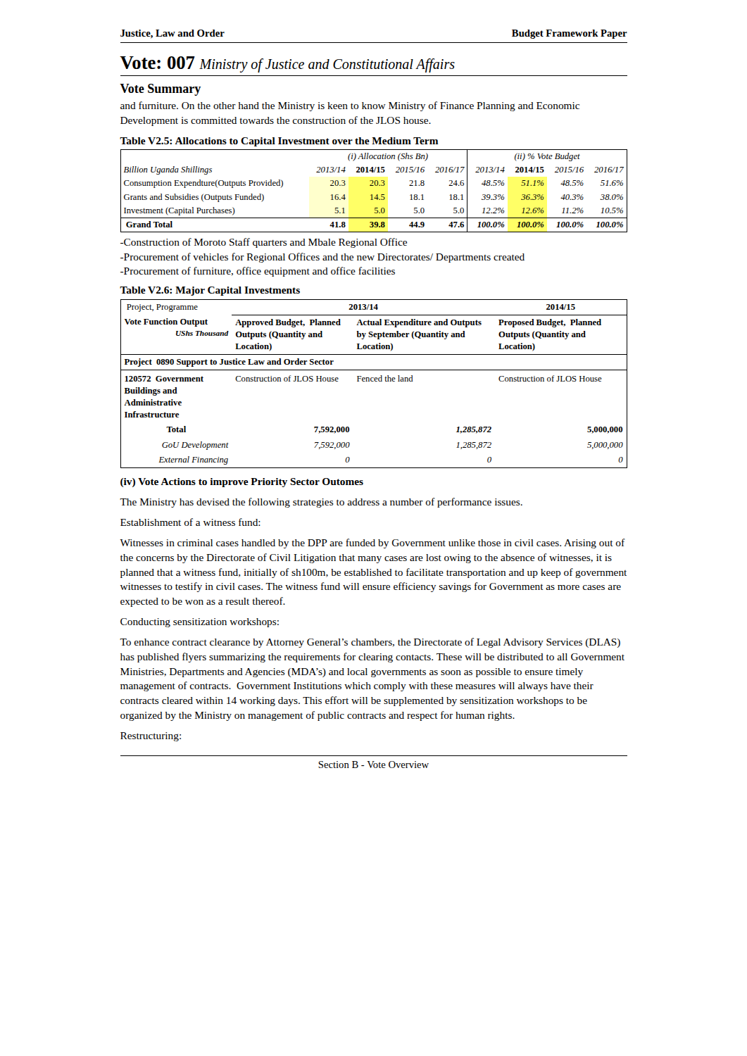Justice, Law and Order
Budget Framework Paper
Vote: 007 Ministry of Justice and Constitutional Affairs
Vote Summary
and furniture. On the other hand the Ministry is keen to know Ministry of Finance Planning and Economic Development is committed towards the construction of the JLOS house.
Table V2.5: Allocations to Capital Investment over the Medium Term
| | (i) Allocation (Shs Bn) | (ii) % Vote Budget |
| Billion Uganda Shillings | 2013/14 | 2014/15 | 2015/16 | 2016/17 | 2013/14 | 2014/15 | 2015/16 | 2016/17 |
| Consumption Expendture(Outputs Provided) | 20.3 | 20.3 | 21.8 | 24.6 | 48.5% | 51.1% | 48.5% | 51.6% |
| Grants and Subsidies (Outputs Funded) | 16.4 | 14.5 | 18.1 | 18.1 | 39.3% | 36.3% | 40.3% | 38.0% |
| Investment (Capital Purchases) | 5.1 | 5.0 | 5.0 | 5.0 | 12.2% | 12.6% | 11.2% | 10.5% |
| Grand Total | 41.8 | 39.8 | 44.9 | 47.6 | 100.0% | 100.0% | 100.0% | 100.0% |
-Construction of Moroto Staff quarters and Mbale Regional Office
-Procurement of vehicles for Regional Offices and the new Directorates/ Departments created
-Procurement of furniture, office equipment and office facilities
Table V2.6: Major Capital Investments
| Project, Programme | 2013/14 | 2014/15 |
| Vote Function Output UShs Thousand | Approved Budget, Planned Outputs (Quantity and Location) | Actual Expenditure and Outputs by September (Quantity and Location) | Proposed Budget, Planned Outputs (Quantity and Location) |
| Project 0890 Support to Justice Law and Order Sector |
| 120572 Government Buildings and Administrative Infrastructure | Construction of JLOS House | Fenced the land | Construction of JLOS House |
| Total | 7,592,000 | 1,285,872 | 5,000,000 |
| GoU Development | 7,592,000 | 1,285,872 | 5,000,000 |
| External Financing | 0 | 0 | 0 |
(iv) Vote Actions to improve Priority Sector Outomes
The Ministry has devised the following strategies to address a number of performance issues.
Establishment of a witness fund:
Witnesses in criminal cases handled by the DPP are funded by Government unlike those in civil cases. Arising out of the concerns by the Directorate of Civil Litigation that many cases are lost owing to the absence of witnesses, it is planned that a witness fund, initially of sh100m, be established to facilitate transportation and up keep of government witnesses to testify in civil cases. The witness fund will ensure efficiency savings for Government as more cases are expected to be won as a result thereof.
Conducting sensitization workshops:
To enhance contract clearance by Attorney General’s chambers, the Directorate of Legal Advisory Services (DLAS) has published flyers summarizing the requirements for clearing contacts. These will be distributed to all Government Ministries, Departments and Agencies (MDA’s) and local governments as soon as possible to ensure timely management of contracts. Government Institutions which comply with these measures will always have their contracts cleared within 14 working days. This effort will be supplemented by sensitization workshops to be organized by the Ministry on management of public contracts and respect for human rights.
Restructuring:
Section B - Vote Overview